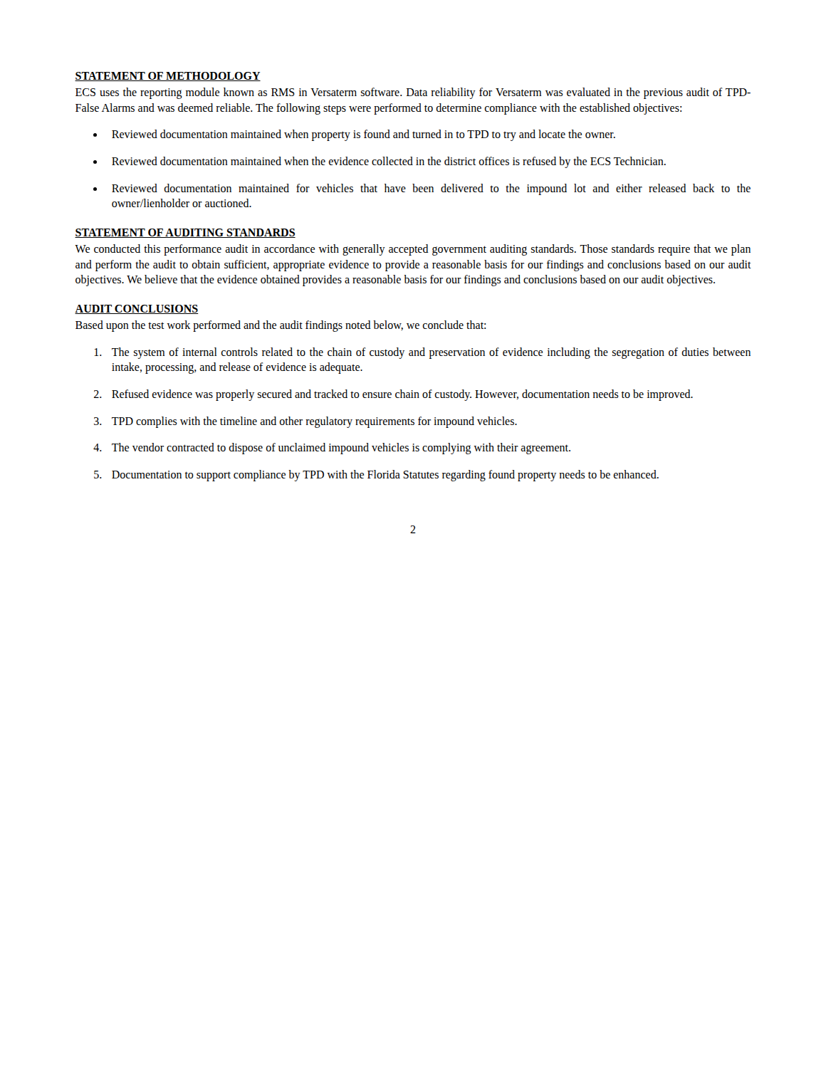STATEMENT OF METHODOLOGY
ECS uses the reporting module known as RMS in Versaterm software. Data reliability for Versaterm was evaluated in the previous audit of TPD-False Alarms and was deemed reliable. The following steps were performed to determine compliance with the established objectives:
Reviewed documentation maintained when property is found and turned in to TPD to try and locate the owner.
Reviewed documentation maintained when the evidence collected in the district offices is refused by the ECS Technician.
Reviewed documentation maintained for vehicles that have been delivered to the impound lot and either released back to the owner/lienholder or auctioned.
STATEMENT OF AUDITING STANDARDS
We conducted this performance audit in accordance with generally accepted government auditing standards. Those standards require that we plan and perform the audit to obtain sufficient, appropriate evidence to provide a reasonable basis for our findings and conclusions based on our audit objectives. We believe that the evidence obtained provides a reasonable basis for our findings and conclusions based on our audit objectives.
AUDIT CONCLUSIONS
Based upon the test work performed and the audit findings noted below, we conclude that:
The system of internal controls related to the chain of custody and preservation of evidence including the segregation of duties between intake, processing, and release of evidence is adequate.
Refused evidence was properly secured and tracked to ensure chain of custody. However, documentation needs to be improved.
TPD complies with the timeline and other regulatory requirements for impound vehicles.
The vendor contracted to dispose of unclaimed impound vehicles is complying with their agreement.
Documentation to support compliance by TPD with the Florida Statutes regarding found property needs to be enhanced.
2